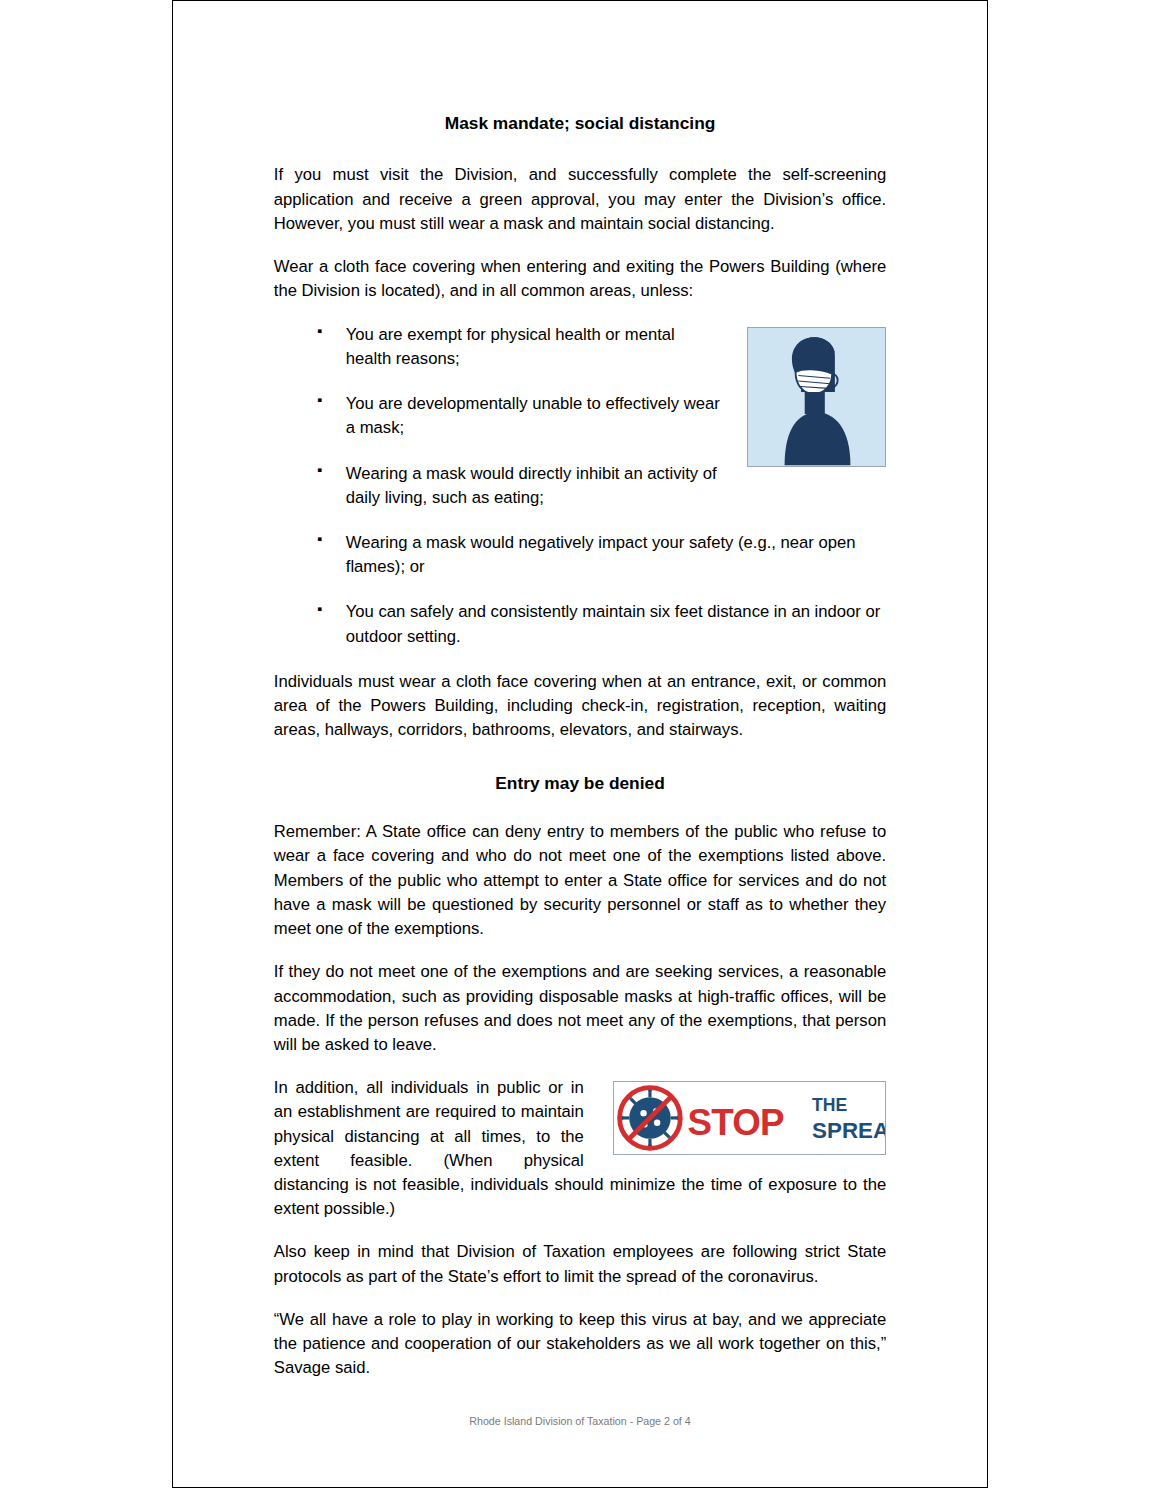Mask mandate; social distancing
If you must visit the Division, and successfully complete the self-screening application and receive a green approval, you may enter the Division’s office. However, you must still wear a mask and maintain social distancing.
Wear a cloth face covering when entering and exiting the Powers Building (where the Division is located), and in all common areas, unless:
You are exempt for physical health or mental health reasons;
You are developmentally unable to effectively wear a mask;
Wearing a mask would directly inhibit an activity of daily living, such as eating;
Wearing a mask would negatively impact your safety (e.g., near open flames); or
You can safely and consistently maintain six feet distance in an indoor or outdoor setting.
Individuals must wear a cloth face covering when at an entrance, exit, or common area of the Powers Building, including check-in, registration, reception, waiting areas, hallways, corridors, bathrooms, elevators, and stairways.
Entry may be denied
Remember: A State office can deny entry to members of the public who refuse to wear a face covering and who do not meet one of the exemptions listed above. Members of the public who attempt to enter a State office for services and do not have a mask will be questioned by security personnel or staff as to whether they meet one of the exemptions.
If they do not meet one of the exemptions and are seeking services, a reasonable accommodation, such as providing disposable masks at high-traffic offices, will be made. If the person refuses and does not meet any of the exemptions, that person will be asked to leave.
STOP THE SPREAD
In addition, all individuals in public or in an establishment are required to maintain physical distancing at all times, to the extent feasible. (When physical distancing is not feasible, individuals should minimize the time of exposure to the extent possible.)
Also keep in mind that Division of Taxation employees are following strict State protocols as part of the State’s effort to limit the spread of the coronavirus.
“We all have a role to play in working to keep this virus at bay, and we appreciate the patience and cooperation of our stakeholders as we all work together on this,” Savage said.
Rhode Island Division of Taxation - Page 2 of 4